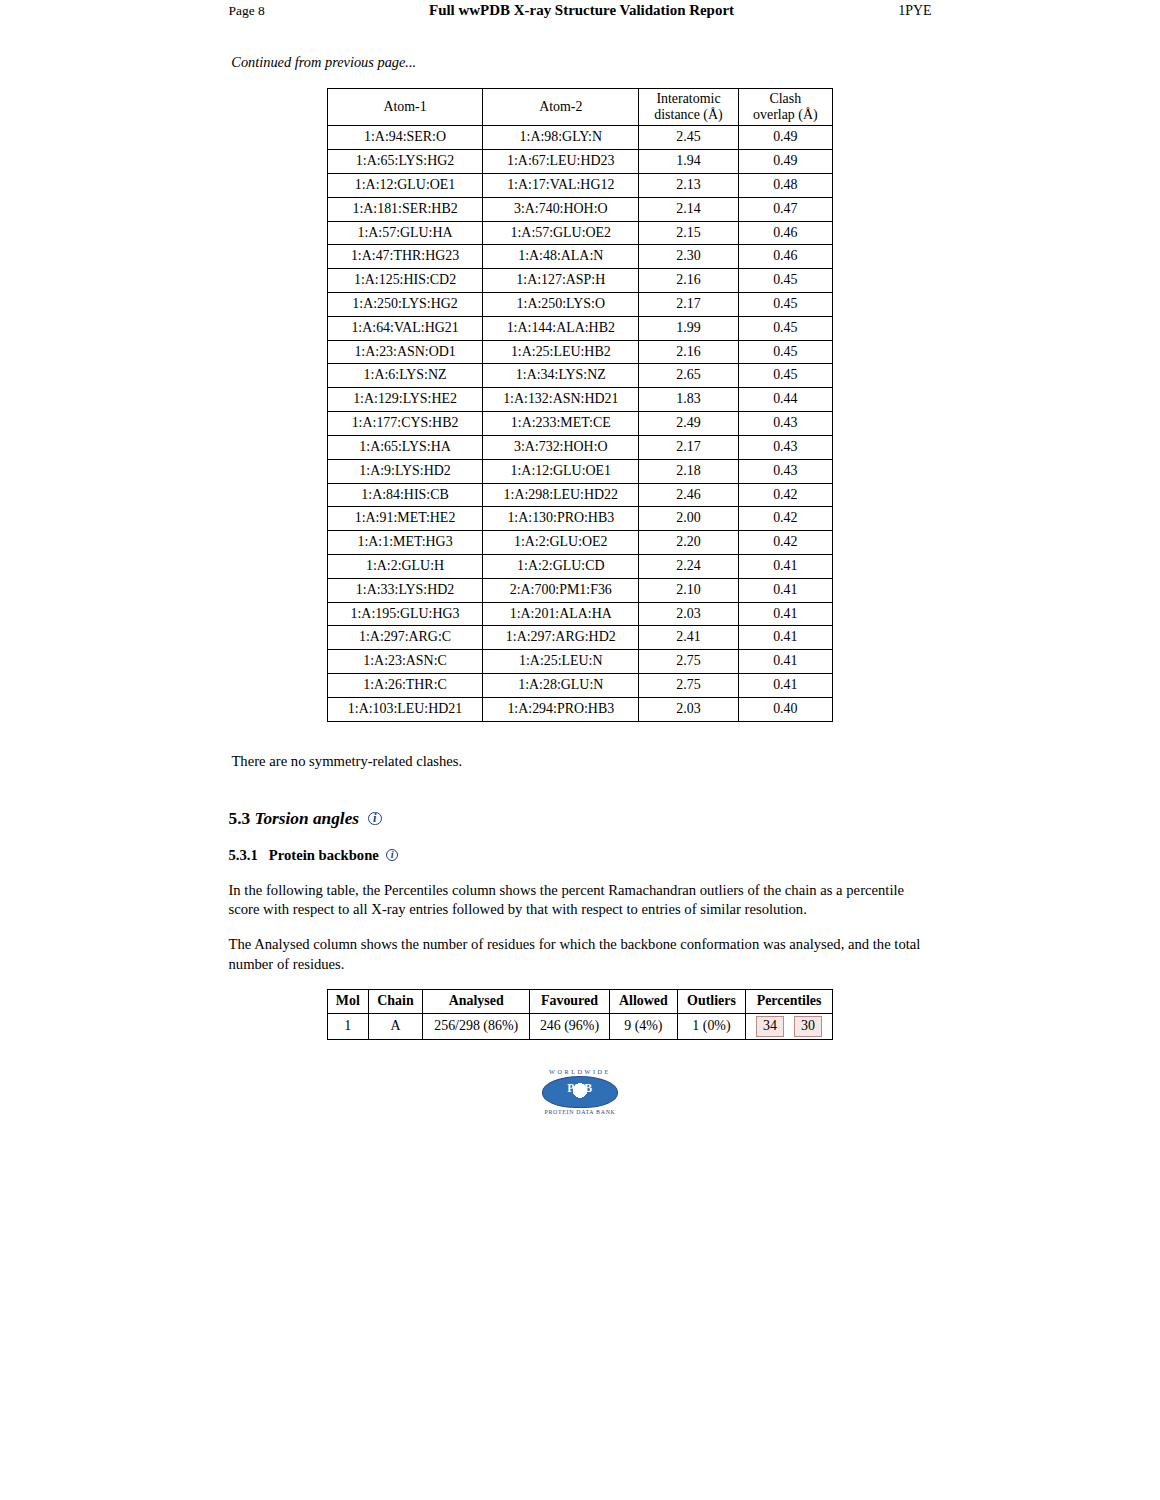Page 8
Full wwPDB X-ray Structure Validation Report
1PYE
Continued from previous page...
| Atom-1 | Atom-2 | Interatomic distance (Å) | Clash overlap (Å) |
| --- | --- | --- | --- |
| 1:A:94:SER:O | 1:A:98:GLY:N | 2.45 | 0.49 |
| 1:A:65:LYS:HG2 | 1:A:67:LEU:HD23 | 1.94 | 0.49 |
| 1:A:12:GLU:OE1 | 1:A:17:VAL:HG12 | 2.13 | 0.48 |
| 1:A:181:SER:HB2 | 3:A:740:HOH:O | 2.14 | 0.47 |
| 1:A:57:GLU:HA | 1:A:57:GLU:OE2 | 2.15 | 0.46 |
| 1:A:47:THR:HG23 | 1:A:48:ALA:N | 2.30 | 0.46 |
| 1:A:125:HIS:CD2 | 1:A:127:ASP:H | 2.16 | 0.45 |
| 1:A:250:LYS:HG2 | 1:A:250:LYS:O | 2.17 | 0.45 |
| 1:A:64:VAL:HG21 | 1:A:144:ALA:HB2 | 1.99 | 0.45 |
| 1:A:23:ASN:OD1 | 1:A:25:LEU:HB2 | 2.16 | 0.45 |
| 1:A:6:LYS:NZ | 1:A:34:LYS:NZ | 2.65 | 0.45 |
| 1:A:129:LYS:HE2 | 1:A:132:ASN:HD21 | 1.83 | 0.44 |
| 1:A:177:CYS:HB2 | 1:A:233:MET:CE | 2.49 | 0.43 |
| 1:A:65:LYS:HA | 3:A:732:HOH:O | 2.17 | 0.43 |
| 1:A:9:LYS:HD2 | 1:A:12:GLU:OE1 | 2.18 | 0.43 |
| 1:A:84:HIS:CB | 1:A:298:LEU:HD22 | 2.46 | 0.42 |
| 1:A:91:MET:HE2 | 1:A:130:PRO:HB3 | 2.00 | 0.42 |
| 1:A:1:MET:HG3 | 1:A:2:GLU:OE2 | 2.20 | 0.42 |
| 1:A:2:GLU:H | 1:A:2:GLU:CD | 2.24 | 0.41 |
| 1:A:33:LYS:HD2 | 2:A:700:PM1:F36 | 2.10 | 0.41 |
| 1:A:195:GLU:HG3 | 1:A:201:ALA:HA | 2.03 | 0.41 |
| 1:A:297:ARG:C | 1:A:297:ARG:HD2 | 2.41 | 0.41 |
| 1:A:23:ASN:C | 1:A:25:LEU:N | 2.75 | 0.41 |
| 1:A:26:THR:C | 1:A:28:GLU:N | 2.75 | 0.41 |
| 1:A:103:LEU:HD21 | 1:A:294:PRO:HB3 | 2.03 | 0.40 |
There are no symmetry-related clashes.
5.3 Torsion angles i
5.3.1 Protein backbone i
In the following table, the Percentiles column shows the percent Ramachandran outliers of the chain as a percentile score with respect to all X-ray entries followed by that with respect to entries of similar resolution.
The Analysed column shows the number of residues for which the backbone conformation was analysed, and the total number of residues.
| Mol | Chain | Analysed | Favoured | Allowed | Outliers | Percentiles |
| --- | --- | --- | --- | --- | --- | --- |
| 1 | A | 256/298 (86%) | 246 (96%) | 9 (4%) | 1 (0%) | 34 30 |
WORLDWIDE
PROTEIN DATA BANK